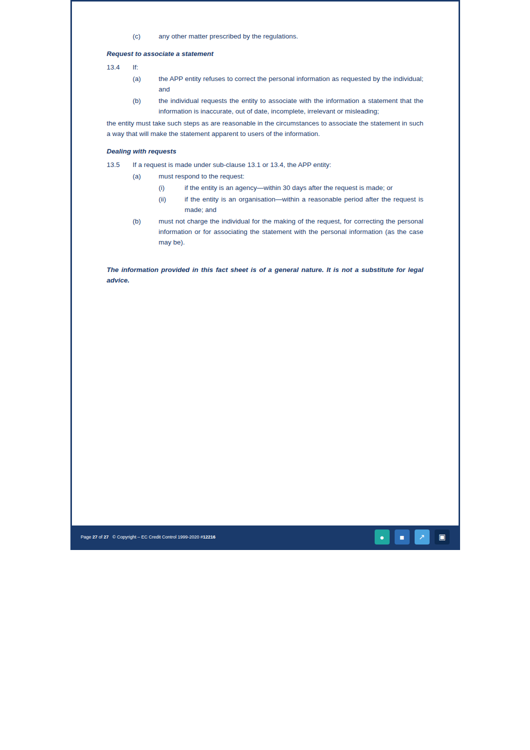(c)
any other matter prescribed by the regulations.
Request to associate a statement
13.4
If:
(a)
the APP entity refuses to correct the personal information as requested by the individual; and
(b)
the individual requests the entity to associate with the information a statement that the information is inaccurate, out of date, incomplete, irrelevant or misleading;
the entity must take such steps as are reasonable in the circumstances to associate the statement in such a way that will make the statement apparent to users of the information.
Dealing with requests
13.5
If a request is made under sub-clause 13.1 or 13.4, the APP entity:
(a)
must respond to the request:
(i)
if the entity is an agency—within 30 days after the request is made; or
(ii)
if the entity is an organisation—within a reasonable period after the request is made; and
(b)
must not charge the individual for the making of the request, for correcting the personal information or for associating the statement with the personal information (as the case may be).
The information provided in this fact sheet is of a general nature. It is not a substitute for legal advice.
Page 27 of 27 © Copyright – EC Credit Control 1999-2020 #12216
●
■
↗
▣